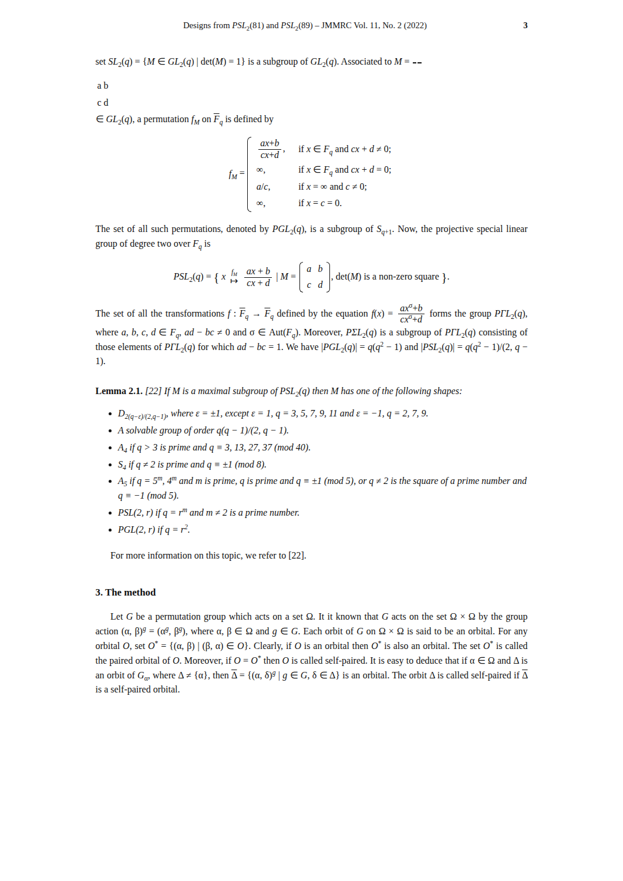Designs from PSL2(81) and PSL2(89) – JMMRC Vol. 11, No. 2 (2022) 3
set SL2(q) = {M ∈ GL2(q) | det(M) = 1} is a subgroup of GL2(q). Associated to M =
| a | b |
| c | d |
∈ GL2(q), a permutation fM on Fq is defined by
fM =
| ax + b cx + d , | if x ∈ F q and cx + d ≠ 0; |
| ∞, | if x ∈ F q and cx + d = 0; |
| a / c , | if x = ∞ and c ≠ 0; |
| ∞, | if x = c = 0. |
The set of all such permutations, denoted by PGL2(q), is a subgroup of Sq+1. Now, the projective special linear group of degree two over Fq is
PSL2(q) = { x fM↦ ax + b cx + d | M =
| a | b |
| c | d |
, det(M) is a non-zero square }.
The set of all the transformations f : Fq → Fq defined by the equation f(x) = axσ+b cxσ+d forms the group PΓL2(q), where a, b, c, d ∈ Fq, ad − bc ≠ 0 and σ ∈ Aut(Fq). Moreover, PΣL2(q) is a subgroup of PΓL2(q) consisting of those elements of PΓL2(q) for which ad − bc = 1. We have |PGL2(q)| = q(q2 − 1) and |PSL2(q)| = q(q2 − 1)/(2, q − 1).
Lemma 2.1. [22] If M is a maximal subgroup of PSL2(q) then M has one of the following shapes:
D2(q−ε)/(2,q−1), where ε = ±1, except ε = 1, q = 3, 5, 7, 9, 11 and ε = −1, q = 2, 7, 9.
A solvable group of order q(q − 1)/(2, q − 1).
A4 if q > 3 is prime and q ≡ 3, 13, 27, 37 (mod 40).
S4 if q ≠ 2 is prime and q ≡ ±1 (mod 8).
A5 if q = 5m, 4m and m is prime, q is prime and q ≡ ±1 (mod 5), or q ≠ 2 is the square of a prime number and q ≡ −1 (mod 5).
PSL(2, r) if q = rm and m ≠ 2 is a prime number.
PGL(2, r) if q = r2.
For more information on this topic, we refer to [22].
3. The method
Let G be a permutation group which acts on a set Ω. It it known that G acts on the set Ω × Ω by the group action (α, β)g = (αg, βg), where α, β ∈ Ω and g ∈ G. Each orbit of G on Ω × Ω is said to be an orbital. For any orbital O, set O* = {(α, β) | (β, α) ∈ O}. Clearly, if O is an orbital then O* is also an orbital. The set O* is called the paired orbital of O. Moreover, if O = O* then O is called self-paired. It is easy to deduce that if α ∈ Ω and Δ is an orbit of Gα, where Δ ≠ {α}, then Δ = {(α, δ)g | g ∈ G, δ ∈ Δ} is an orbital. The orbit Δ is called self-paired if Δ is a self-paired orbital.